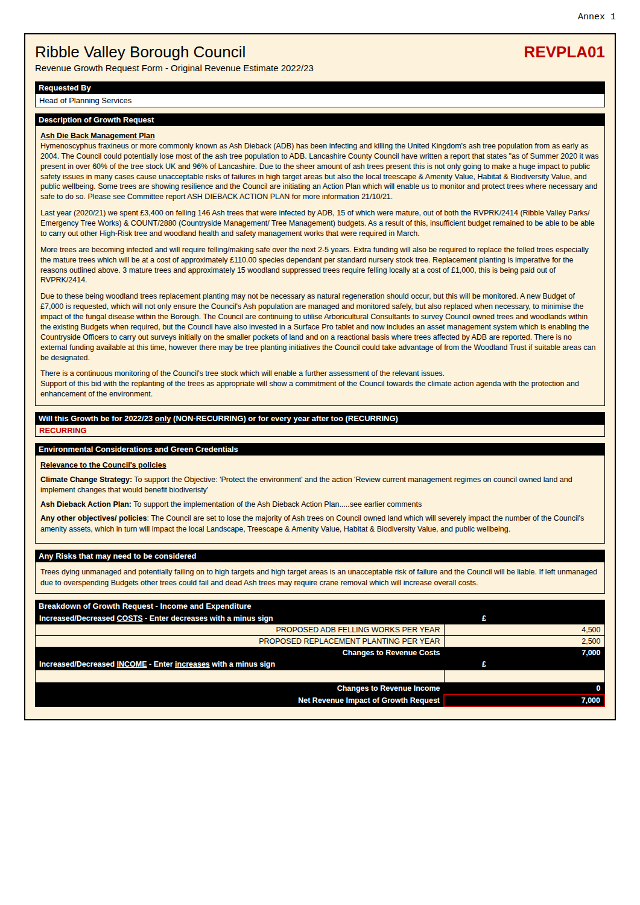Annex 1
Ribble Valley Borough Council
REVPLA01
Revenue Growth Request Form - Original Revenue Estimate 2022/23
Requested By
Head of Planning Services
Description of Growth Request
Ash Die Back Management Plan
Hymenoscyphus fraxineus or more commonly known as Ash Dieback (ADB) has been infecting and killing the United Kingdom's ash tree population from as early as 2004. The Council could potentially lose most of the ash tree population to ADB. Lancashire County Council have written a report that states "as of Summer 2020 it was present in over 60% of the tree stock UK and 96% of Lancashire. Due to the sheer amount of ash trees present this is not only going to make a huge impact to public safety issues in many cases cause unacceptable risks of failures in high target areas but also the local treescape & Amenity Value, Habitat & Biodiversity Value, and public wellbeing. Some trees are showing resilience and the Council are initiating an Action Plan which will enable us to monitor and protect trees where necessary and safe to do so. Please see Committee report ASH DIEBACK ACTION PLAN for more information 21/10/21.
Last year (2020/21) we spent £3,400 on felling 146 Ash trees that were infected by ADB, 15 of which were mature, out of both the RVPRK/2414 (Ribble Valley Parks/ Emergency Tree Works) & COUNT/2880 (Countryside Management/ Tree Management) budgets. As a result of this, insufficient budget remained to be able to be able to carry out other High-Risk tree and woodland health and safety management works that were required in March.
More trees are becoming infected and will require felling/making safe over the next 2-5 years. Extra funding will also be required to replace the felled trees especially the mature trees which will be at a cost of approximately £110.00 species dependant per standard nursery stock tree. Replacement planting is imperative for the reasons outlined above. 3 mature trees and approximately 15 woodland suppressed trees require felling locally at a cost of £1,000, this is being paid out of RVPRK/2414.
Due to these being woodland trees replacement planting may not be necessary as natural regeneration should occur, but this will be monitored. A new Budget of £7,000 is requested, which will not only ensure the Council's Ash population are managed and monitored safely, but also replaced when necessary, to minimise the impact of the fungal disease within the Borough. The Council are continuing to utilise Arboricultural Consultants to survey Council owned trees and woodlands within the existing Budgets when required, but the Council have also invested in a Surface Pro tablet and now includes an asset management system which is enabling the Countryside Officers to carry out surveys initially on the smaller pockets of land and on a reactional basis where trees affected by ADB are reported. There is no external funding available at this time, however there may be tree planting initiatives the Council could take advantage of from the Woodland Trust if suitable areas can be designated.
There is a continuous monitoring of the Council's tree stock which will enable a further assessment of the relevant issues.
Support of this bid with the replanting of the trees as appropriate will show a commitment of the Council towards the climate action agenda with the protection and enhancement of the environment.
Will this Growth be for 2022/23 only (NON-RECURRING) or for every year after too (RECURRING)
RECURRING
Environmental Considerations and Green Credentials
Relevance to the Council's policies
Climate Change Strategy: To support the Objective: 'Protect the environment' and the action 'Review current management regimes on council owned land and implement changes that would benefit biodiveristy'
Ash Dieback Action Plan: To support the implementation of the Ash Dieback Action Plan.....see earlier comments
Any other objectives/ policies: The Council are set to lose the majority of Ash trees on Council owned land which will severely impact the number of the Council's amenity assets, which in turn will impact the local Landscape, Treescape & Amenity Value, Habitat & Biodiversity Value, and public wellbeing.
Any Risks that may need to be considered
Trees dying unmanaged and potentially failing on to high targets and high target areas is an unacceptable risk of failure and the Council will be liable. If left unmanaged due to overspending Budgets other trees could fail and dead Ash trees may require crane removal which will increase overall costs.
Breakdown of Growth Request - Income and Expenditure
| Increased/Decreased COSTS - Enter decreases with a minus sign | £ | |
| PROPOSED ADB FELLING WORKS PER YEAR | 4,500 |
| PROPOSED REPLACEMENT PLANTING PER YEAR | 2,500 |
| Changes to Revenue Costs | 7,000 |
| Increased/Decreased INCOME - Enter increases with a minus sign | £ | |
| Changes to Revenue Income | 0 |
| Net Revenue Impact of Growth Request | 7,000 |